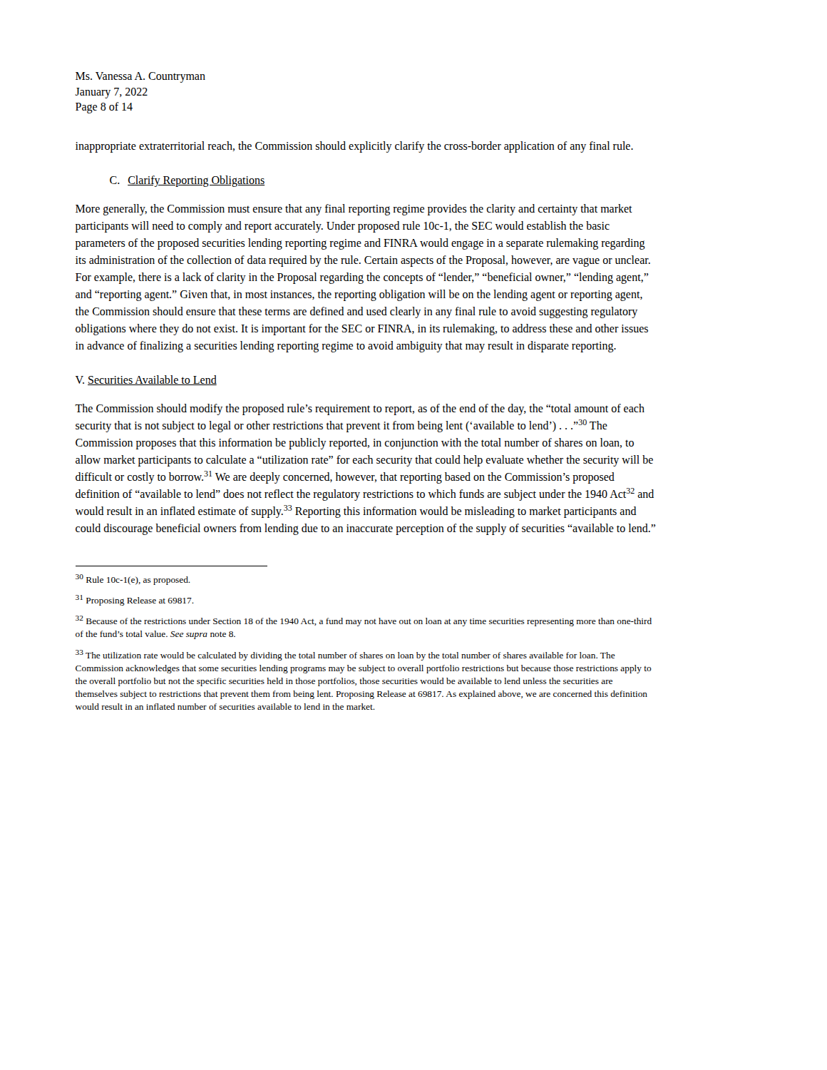Ms. Vanessa A. Countryman
January 7, 2022
Page 8 of 14
inappropriate extraterritorial reach, the Commission should explicitly clarify the cross-border application of any final rule.
C. Clarify Reporting Obligations
More generally, the Commission must ensure that any final reporting regime provides the clarity and certainty that market participants will need to comply and report accurately. Under proposed rule 10c-1, the SEC would establish the basic parameters of the proposed securities lending reporting regime and FINRA would engage in a separate rulemaking regarding its administration of the collection of data required by the rule. Certain aspects of the Proposal, however, are vague or unclear. For example, there is a lack of clarity in the Proposal regarding the concepts of “lender,” “beneficial owner,” “lending agent,” and “reporting agent.” Given that, in most instances, the reporting obligation will be on the lending agent or reporting agent, the Commission should ensure that these terms are defined and used clearly in any final rule to avoid suggesting regulatory obligations where they do not exist. It is important for the SEC or FINRA, in its rulemaking, to address these and other issues in advance of finalizing a securities lending reporting regime to avoid ambiguity that may result in disparate reporting.
V. Securities Available to Lend
The Commission should modify the proposed rule’s requirement to report, as of the end of the day, the “total amount of each security that is not subject to legal or other restrictions that prevent it from being lent (‘available to lend’) . . .”30 The Commission proposes that this information be publicly reported, in conjunction with the total number of shares on loan, to allow market participants to calculate a “utilization rate” for each security that could help evaluate whether the security will be difficult or costly to borrow.31 We are deeply concerned, however, that reporting based on the Commission’s proposed definition of “available to lend” does not reflect the regulatory restrictions to which funds are subject under the 1940 Act32 and would result in an inflated estimate of supply.33 Reporting this information would be misleading to market participants and could discourage beneficial owners from lending due to an inaccurate perception of the supply of securities “available to lend.”
30 Rule 10c-1(e), as proposed.
31 Proposing Release at 69817.
32 Because of the restrictions under Section 18 of the 1940 Act, a fund may not have out on loan at any time securities representing more than one-third of the fund’s total value. See supra note 8.
33 The utilization rate would be calculated by dividing the total number of shares on loan by the total number of shares available for loan. The Commission acknowledges that some securities lending programs may be subject to overall portfolio restrictions but because those restrictions apply to the overall portfolio but not the specific securities held in those portfolios, those securities would be available to lend unless the securities are themselves subject to restrictions that prevent them from being lent. Proposing Release at 69817. As explained above, we are concerned this definition would result in an inflated number of securities available to lend in the market.